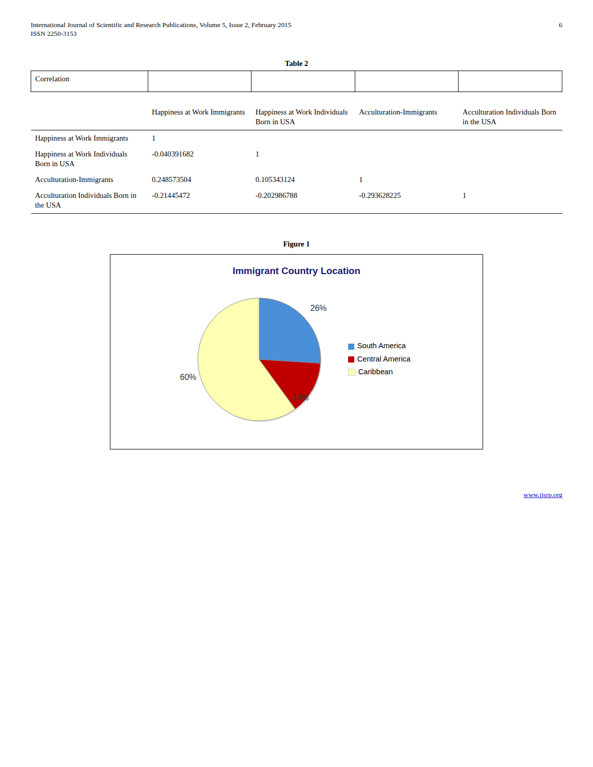International Journal of Scientific and Research Publications, Volume 5, Issue 2, February 2015
ISSN 2250-3153
6
Table 2
| Correlation | | | | |
| | Happiness at Work Immigrants | Happiness at Work Individuals Born in USA | Acculturation-Immigrants | Acculturation Individuals Born in the USA |
| Happiness at Work Immigrants | 1 | | | |
| Happiness at Work Individuals Born in USA | -0.040391682 | 1 | | |
| Acculturation-Immigrants | 0.248573504 | 0.105343124 | 1 | |
| Acculturation Individuals Born in the USA | -0.21445472 | -0.202986788 | -0.293628225 | 1 |
Figure 1
Immigrant Country Location
26% 14% 60%
South America
Central America
Caribbean
www.ijsrp.org